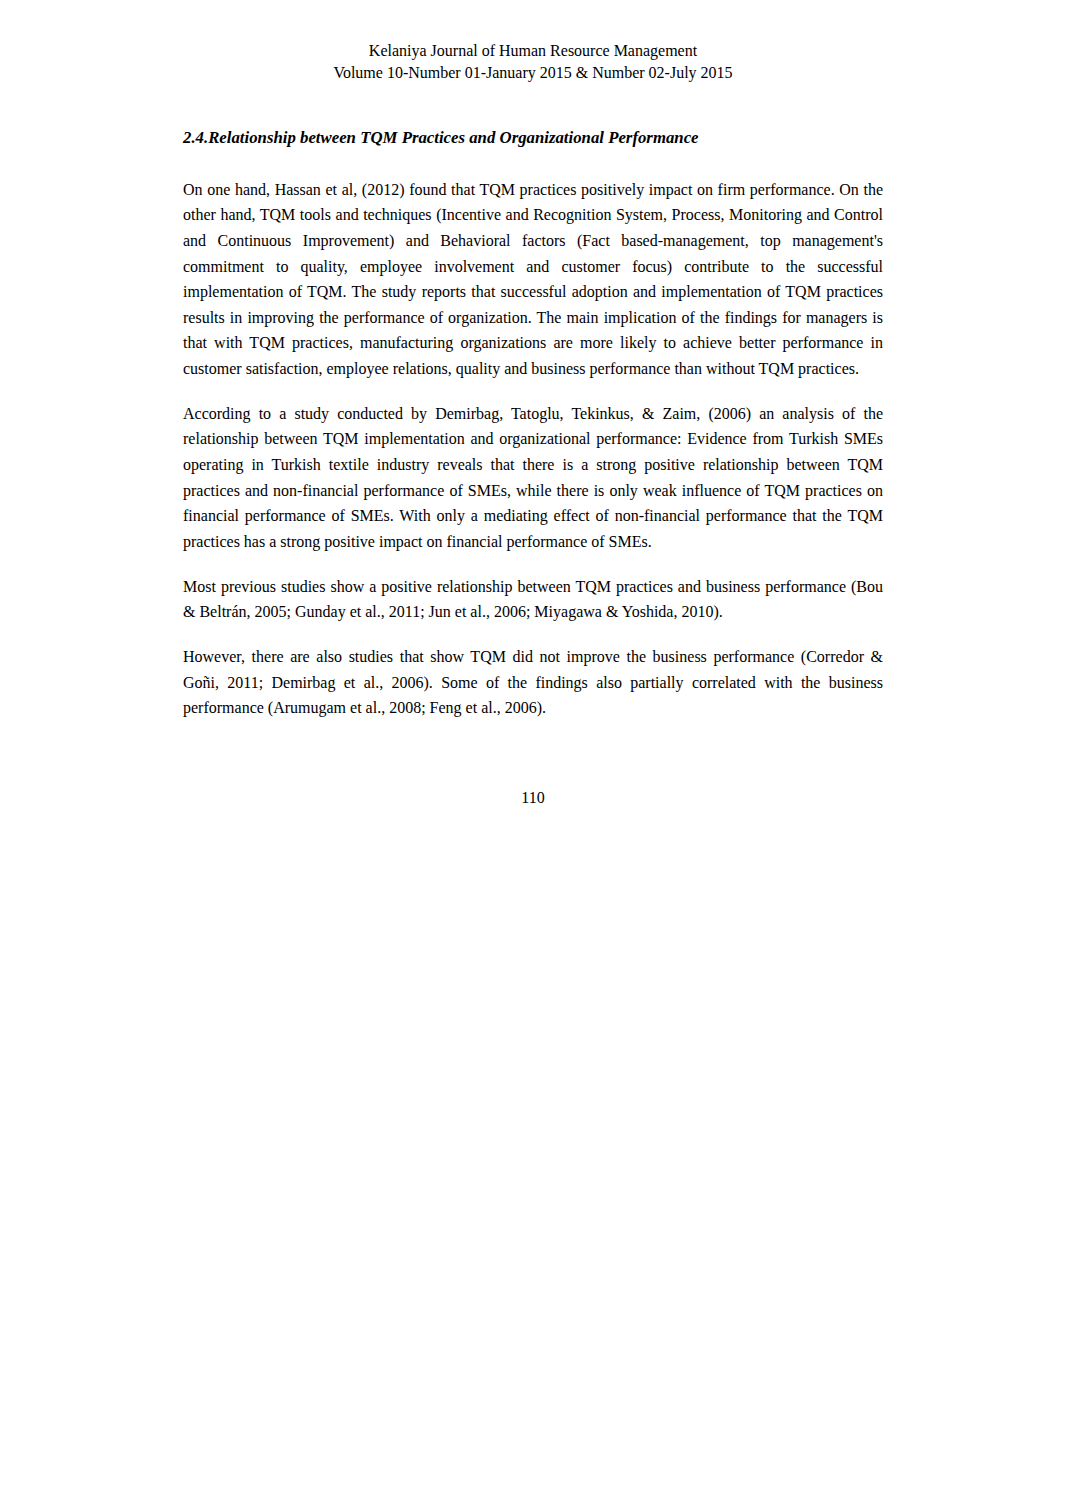Kelaniya Journal of Human Resource Management
Volume 10-Number 01-January 2015 & Number 02-July 2015
2.4.Relationship between TQM Practices and Organizational Performance
On one hand, Hassan et al, (2012) found that TQM practices positively impact on firm performance. On the other hand, TQM tools and techniques (Incentive and Recognition System, Process, Monitoring and Control and Continuous Improvement) and Behavioral factors (Fact based-management, top management's commitment to quality, employee involvement and customer focus) contribute to the successful implementation of TQM. The study reports that successful adoption and implementation of TQM practices results in improving the performance of organization. The main implication of the findings for managers is that with TQM practices, manufacturing organizations are more likely to achieve better performance in customer satisfaction, employee relations, quality and business performance than without TQM practices.
According to a study conducted by Demirbag, Tatoglu, Tekinkus, & Zaim, (2006) an analysis of the relationship between TQM implementation and organizational performance: Evidence from Turkish SMEs operating in Turkish textile industry reveals that there is a strong positive relationship between TQM practices and non-financial performance of SMEs, while there is only weak influence of TQM practices on financial performance of SMEs. With only a mediating effect of non-financial performance that the TQM practices has a strong positive impact on financial performance of SMEs.
Most previous studies show a positive relationship between TQM practices and business performance (Bou & Beltrán, 2005; Gunday et al., 2011; Jun et al., 2006; Miyagawa & Yoshida, 2010).
However, there are also studies that show TQM did not improve the business performance (Corredor & Goñi, 2011; Demirbag et al., 2006). Some of the findings also partially correlated with the business performance (Arumugam et al., 2008; Feng et al., 2006).
110